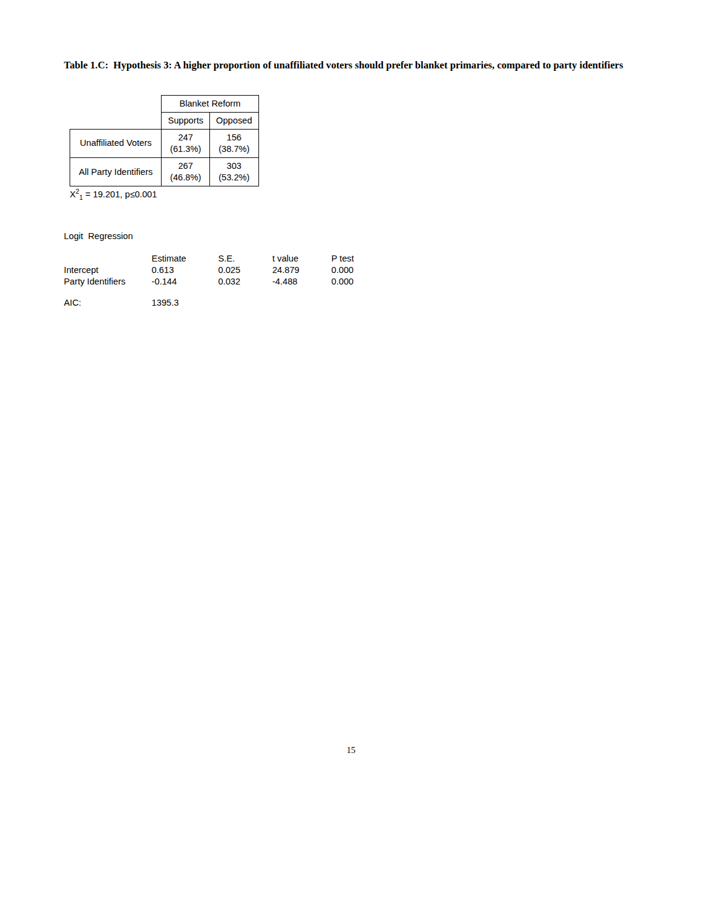Table 1.C: Hypothesis 3: A higher proportion of unaffiliated voters should prefer blanket primaries, compared to party identifiers
| | Blanket Reform |
| | Supports | Opposed |
| Unaffiliated Voters | 247 (61.3%) | 156 (38.7%) |
| All Party Identifiers | 267 (46.8%) | 303 (53.2%) |
X21 = 19.201, p≤0.001
Logit Regression
| | Estimate | S.E. | t value | P test |
| Intercept | 0.613 | 0.025 | 24.879 | 0.000 |
| Party Identifiers | -0.144 | 0.032 | -4.488 | 0.000 |
| AIC: | 1395.3 | | | |
15